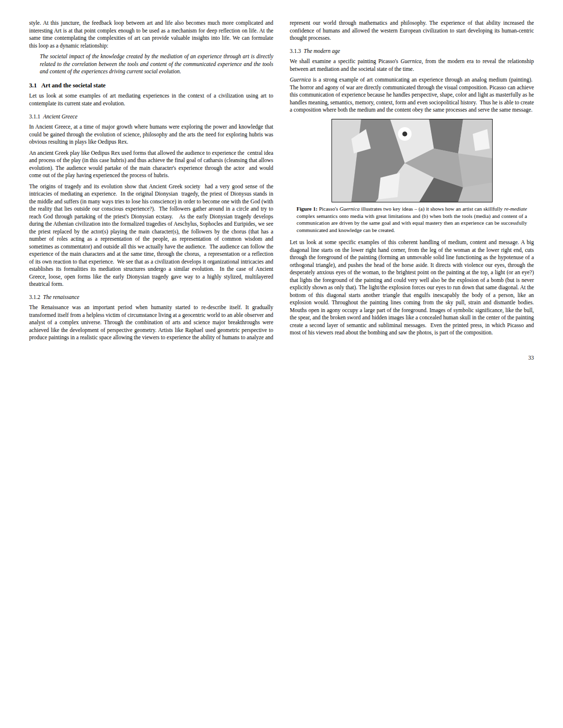style. At this juncture, the feedback loop between art and life also becomes much more complicated and interesting Art is at that point complex enough to be used as a mechanism for deep reflection on life. At the same time contemplating the complexities of art can provide valuable insights into life. We can formulate this loop as a dynamic relationship:
The societal impact of the knowledge created by the mediation of an experience through art is directly related to the correlation between the tools and content of the communicated experience and the tools and content of the experiences driving current social evolution.
3.1 Art and the societal state
Let us look at some examples of art mediating experiences in the context of a civilization using art to contemplate its current state and evolution.
3.1.1 Ancient Greece
In Ancient Greece, at a time of major growth where humans were exploring the power and knowledge that could be gained through the evolution of science, philosophy and the arts the need for exploring hubris was obvious resulting in plays like Oedipus Rex.
An ancient Greek play like Oedipus Rex used forms that allowed the audience to experience the central idea and process of the play (in this case hubris) and thus achieve the final goal of catharsis (cleansing that allows evolution). The audience would partake of the main character's experience through the actor and would come out of the play having experienced the process of hubris.
The origins of tragedy and its evolution show that Ancient Greek society had a very good sense of the intricacies of mediating an experience. In the original Dionysian tragedy, the priest of Dionysus stands in the middle and suffers (in many ways tries to lose his conscience) in order to become one with the God (with the reality that lies outside our conscious experience?). The followers gather around in a circle and try to reach God through partaking of the priest's Dionysian ecstasy. As the early Dionysian tragedy develops during the Athenian civilization into the formalized tragedies of Aeschylus, Sophocles and Euripides, we see the priest replaced by the actor(s) playing the main character(s), the followers by the chorus (that has a number of roles acting as a representation of the people, as representation of common wisdom and sometimes as commentator) and outside all this we actually have the audience. The audience can follow the experience of the main characters and at the same time, through the chorus, a representation or a reflection of its own reaction to that experience. We see that as a civilization develops it organizational intricacies and establishes its formalities its mediation structures undergo a similar evolution. In the case of Ancient Greece, loose, open forms like the early Dionysian tragedy gave way to a highly stylized, multilayered theatrical form.
3.1.2 The renaissance
The Renaissance was an important period when humanity started to re-describe itself. It gradually transformed itself from a helpless victim of circumstance living at a geocentric world to an able observer and analyst of a complex universe. Through the combination of arts and science major breakthroughs were achieved like the development of perspective geometry. Artists like Raphael used geometric perspective to produce paintings in a realistic space allowing the viewers to experience the ability of humans to analyze and represent our world through mathematics and philosophy. The experience of that ability increased the confidence of humans and allowed the western European civilization to start developing its human-centric thought processes.
3.1.3 The modern age
We shall examine a specific painting Picasso's Guernica, from the modern era to reveal the relationship between art mediation and the societal state of the time.
Guernica is a strong example of art communicating an experience through an analog medium (painting). The horror and agony of war are directly communicated through the visual composition. Picasso can achieve this communication of experience because he handles perspective, shape, color and light as masterfully as he handles meaning, semantics, memory, context, form and even sociopolitical history. Thus he is able to create a composition where both the medium and the content obey the same processes and serve the same message.
Figure 1: Picasso's Guernica illustrates two key ideas – (a) it shows how an artist can skillfully re-mediate complex semantics onto media with great limitations and (b) when both the tools (media) and content of a communication are driven by the same goal and with equal mastery then an experience can be successfully communicated and knowledge can be created.
Let us look at some specific examples of this coherent handling of medium, content and message. A big diagonal line starts on the lower right hand corner, from the leg of the woman at the lower right end, cuts through the foreground of the painting (forming an unmovable solid line functioning as the hypotenuse of a orthogonal triangle), and pushes the head of the horse aside. It directs with violence our eyes, through the desperately anxious eyes of the woman, to the brightest point on the painting at the top, a light (or an eye?) that lights the foreground of the painting and could very well also be the explosion of a bomb (but is never explicitly shown as only that). The light/the explosion forces our eyes to run down that same diagonal. At the bottom of this diagonal starts another triangle that engulfs inescapably the body of a person, like an explosion would. Throughout the painting lines coming from the sky pull, strain and dismantle bodies. Mouths open in agony occupy a large part of the foreground. Images of symbolic significance, like the bull, the spear, and the broken sword and hidden images like a concealed human skull in the center of the painting create a second layer of semantic and subliminal messages. Even the printed press, in which Picasso and most of his viewers read about the bombing and saw the photos, is part of the composition.
33